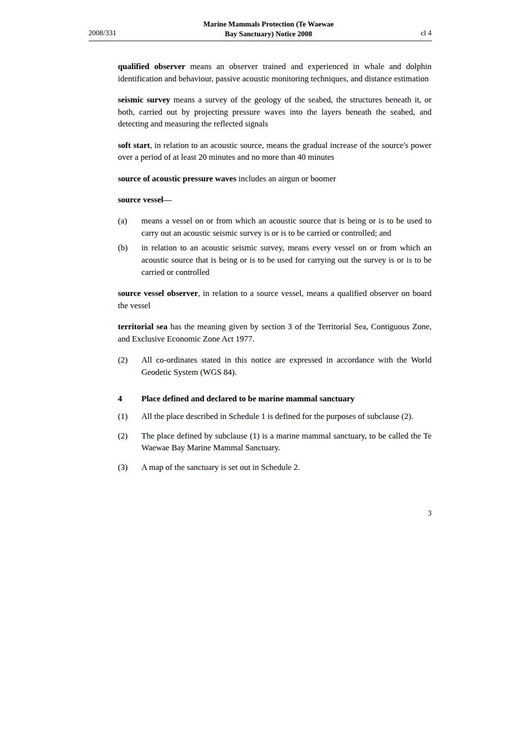2008/331
Marine Mammals Protection (Te Waewae
Bay Sanctuary) Notice 2008
cl 4
qualified observer means an observer trained and experienced in whale and dolphin identification and behaviour, passive acoustic monitoring techniques, and distance estimation
seismic survey means a survey of the geology of the seabed, the structures beneath it, or both, carried out by projecting pressure waves into the layers beneath the seabed, and detecting and measuring the reflected signals
soft start, in relation to an acoustic source, means the gradual increase of the source's power over a period of at least 20 minutes and no more than 40 minutes
source of acoustic pressure waves includes an airgun or boomer
source vessel—
(a) means a vessel on or from which an acoustic source that is being or is to be used to carry out an acoustic seismic survey is or is to be carried or controlled; and
(b) in relation to an acoustic seismic survey, means every vessel on or from which an acoustic source that is being or is to be used for carrying out the survey is or is to be carried or controlled
source vessel observer, in relation to a source vessel, means a qualified observer on board the vessel
territorial sea has the meaning given by section 3 of the Territorial Sea, Contiguous Zone, and Exclusive Economic Zone Act 1977.
(2) All co-ordinates stated in this notice are expressed in accordance with the World Geodetic System (WGS 84).
4 Place defined and declared to be marine mammal sanctuary
(1) All the place described in Schedule 1 is defined for the purposes of subclause (2).
(2) The place defined by subclause (1) is a marine mammal sanctuary, to be called the Te Waewae Bay Marine Mammal Sanctuary.
(3) A map of the sanctuary is set out in Schedule 2.
3